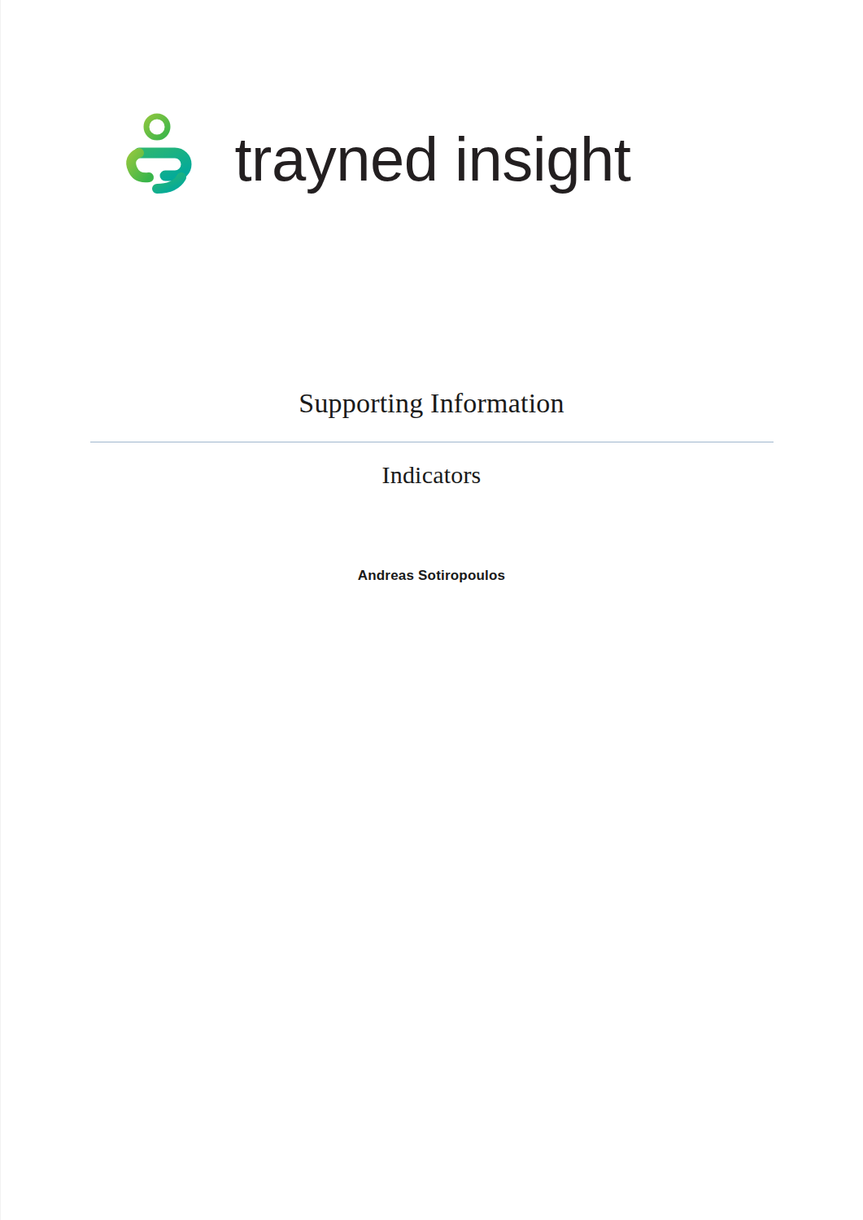trayned insight
Supporting Information
Indicators
Andreas Sotiropoulos